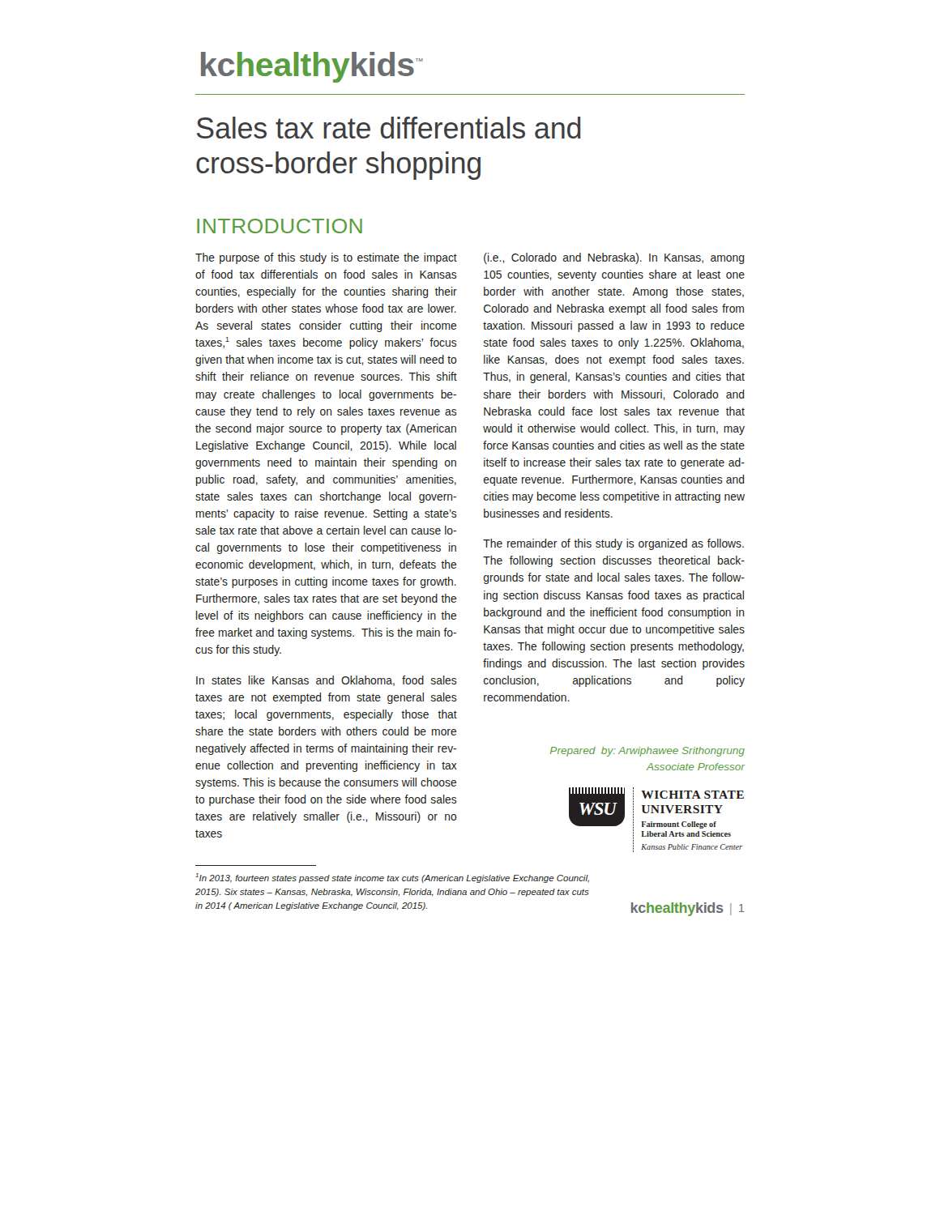kc healthy kids™
Sales tax rate differentials and
cross-border shopping
INTRODUCTION
The purpose of this study is to estimate the impact of food tax differentials on food sales in Kansas counties, especially for the counties sharing their borders with other states whose food tax are lower. As several states consider cutting their income taxes,1 sales taxes become policy makers’ focus given that when income tax is cut, states will need to shift their reliance on revenue sources. This shift may create challenges to local governments because they tend to rely on sales taxes revenue as the second major source to property tax (American Legislative Exchange Council, 2015). While local governments need to maintain their spending on public road, safety, and communities’ amenities, state sales taxes can shortchange local governments’ capacity to raise revenue. Setting a state’s sale tax rate that above a certain level can cause local governments to lose their competitiveness in economic development, which, in turn, defeats the state’s purposes in cutting income taxes for growth. Furthermore, sales tax rates that are set beyond the level of its neighbors can cause inefficiency in the free market and taxing systems. This is the main focus for this study.
In states like Kansas and Oklahoma, food sales taxes are not exempted from state general sales taxes; local governments, especially those that share the state borders with others could be more negatively affected in terms of maintaining their revenue collection and preventing inefficiency in tax systems. This is because the consumers will choose to purchase their food on the side where food sales taxes are relatively smaller (i.e., Missouri) or no taxes
(i.e., Colorado and Nebraska). In Kansas, among 105 counties, seventy counties share at least one border with another state. Among those states, Colorado and Nebraska exempt all food sales from taxation. Missouri passed a law in 1993 to reduce state food sales taxes to only 1.225%. Oklahoma, like Kansas, does not exempt food sales taxes. Thus, in general, Kansas’s counties and cities that share their borders with Missouri, Colorado and Nebraska could face lost sales tax revenue that would it otherwise would collect. This, in turn, may force Kansas counties and cities as well as the state itself to increase their sales tax rate to generate adequate revenue. Furthermore, Kansas counties and cities may become less competitive in attracting new businesses and residents.
The remainder of this study is organized as follows. The following section discusses theoretical backgrounds for state and local sales taxes. The following section discuss Kansas food taxes as practical background and the inefficient food consumption in Kansas that might occur due to uncompetitive sales taxes. The following section presents methodology, findings and discussion. The last section provides conclusion, applications and policy recommendation.
Prepared by: Arwiphawee Srithongrung
Associate Professor
WSU
WICHITA STATE
UNIVERSITY
Fairmount College of
Liberal Arts and Sciences
Kansas Public Finance Center
1In 2013, fourteen states passed state income tax cuts (American Legislative Exchange Council, 2015). Six states – Kansas, Nebraska, Wisconsin, Florida, Indiana and Ohio – repeated tax cuts in 2014 ( American Legislative Exchange Council, 2015).
kc healthy kids
|
1